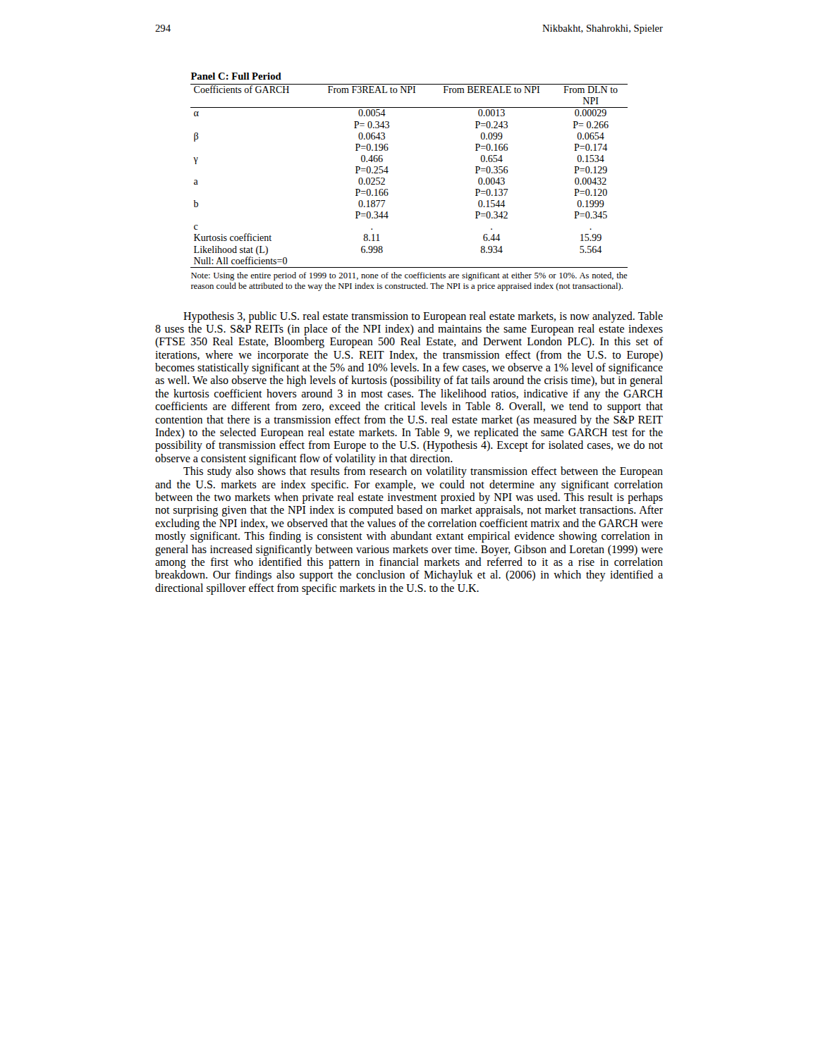294 Nikbakht, Shahrokhi, Spieler
Panel C: Full Period
| Coefficients of GARCH | From F3REAL to NPI | From BEREALE to NPI | From DLN to |
| --- | --- | --- | --- |
| | | | NPI |
| α | 0.0054 | 0.0013 | 0.00029 |
| | P= 0.343 | P=0.243 | P= 0.266 |
| β | 0.0643 | 0.099 | 0.0654 |
| | P=0.196 | P=0.166 | P=0.174 |
| γ | 0.466 | 0.654 | 0.1534 |
| | P=0.254 | P=0.356 | P=0.129 |
| a | 0.0252 | 0.0043 | 0.00432 |
| | P=0.166 | P=0.137 | P=0.120 |
| b | 0.1877 | 0.1544 | 0.1999 |
| | P=0.344 | P=0.342 | P=0.345 |
| c | . | . | . |
| Kurtosis coefficient | 8.11 | 6.44 | 15.99 |
| Likelihood stat (L) | 6.998 | 8.934 | 5.564 |
| Null: All coefficients=0 | | | |
Note: Using the entire period of 1999 to 2011, none of the coefficients are significant at either 5% or 10%. As noted, the reason could be attributed to the way the NPI index is constructed. The NPI is a price appraised index (not transactional).
Hypothesis 3, public U.S. real estate transmission to European real estate markets, is now analyzed. Table 8 uses the U.S. S&P REITs (in place of the NPI index) and maintains the same European real estate indexes (FTSE 350 Real Estate, Bloomberg European 500 Real Estate, and Derwent London PLC). In this set of iterations, where we incorporate the U.S. REIT Index, the transmission effect (from the U.S. to Europe) becomes statistically significant at the 5% and 10% levels. In a few cases, we observe a 1% level of significance as well. We also observe the high levels of kurtosis (possibility of fat tails around the crisis time), but in general the kurtosis coefficient hovers around 3 in most cases. The likelihood ratios, indicative if any the GARCH coefficients are different from zero, exceed the critical levels in Table 8. Overall, we tend to support that contention that there is a transmission effect from the U.S. real estate market (as measured by the S&P REIT Index) to the selected European real estate markets. In Table 9, we replicated the same GARCH test for the possibility of transmission effect from Europe to the U.S. (Hypothesis 4). Except for isolated cases, we do not observe a consistent significant flow of volatility in that direction.
This study also shows that results from research on volatility transmission effect between the European and the U.S. markets are index specific. For example, we could not determine any significant correlation between the two markets when private real estate investment proxied by NPI was used. This result is perhaps not surprising given that the NPI index is computed based on market appraisals, not market transactions. After excluding the NPI index, we observed that the values of the correlation coefficient matrix and the GARCH were mostly significant. This finding is consistent with abundant extant empirical evidence showing correlation in general has increased significantly between various markets over time. Boyer, Gibson and Loretan (1999) were among the first who identified this pattern in financial markets and referred to it as a rise in correlation breakdown. Our findings also support the conclusion of Michayluk et al. (2006) in which they identified a directional spillover effect from specific markets in the U.S. to the U.K.